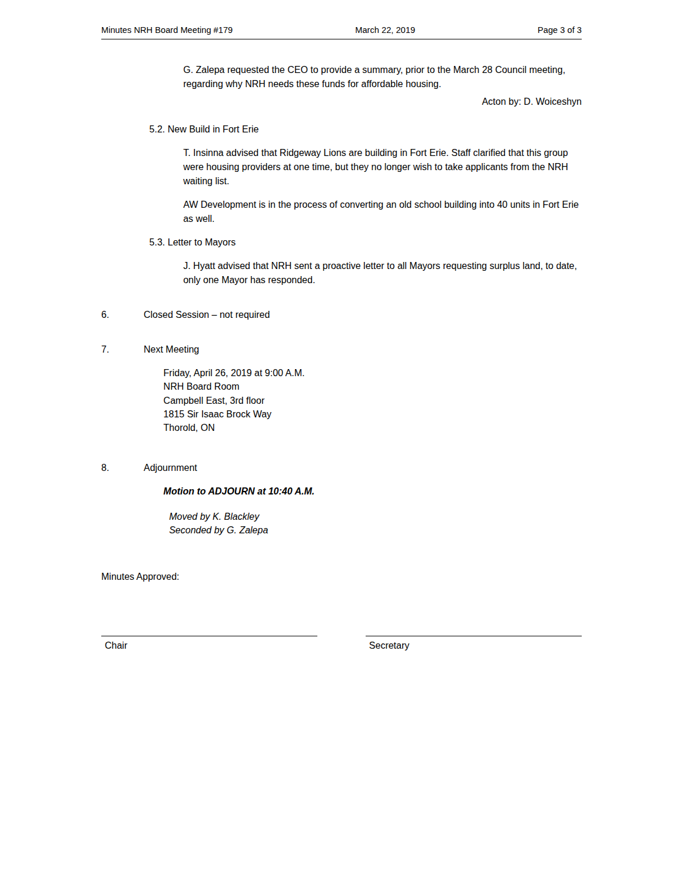Minutes NRH Board Meeting #179
March 22, 2019
Page 3 of 3
G. Zalepa requested the CEO to provide a summary, prior to the March 28 Council meeting, regarding why NRH needs these funds for affordable housing.
Acton by: D. Woiceshyn
5.2. New Build in Fort Erie
T. Insinna advised that Ridgeway Lions are building in Fort Erie. Staff clarified that this group were housing providers at one time, but they no longer wish to take applicants from the NRH waiting list.
AW Development is in the process of converting an old school building into 40 units in Fort Erie as well.
5.3. Letter to Mayors
J. Hyatt advised that NRH sent a proactive letter to all Mayors requesting surplus land, to date, only one Mayor has responded.
6.
Closed Session – not required
7.
Next Meeting
Friday, April 26, 2019 at 9:00 A.M.
NRH Board Room
Campbell East, 3rd floor
1815 Sir Isaac Brock Way
Thorold, ON
8.
Adjournment
Motion to ADJOURN at 10:40 A.M.
Moved by K. Blackley
Seconded by G. Zalepa
Minutes Approved:
Chair
Secretary